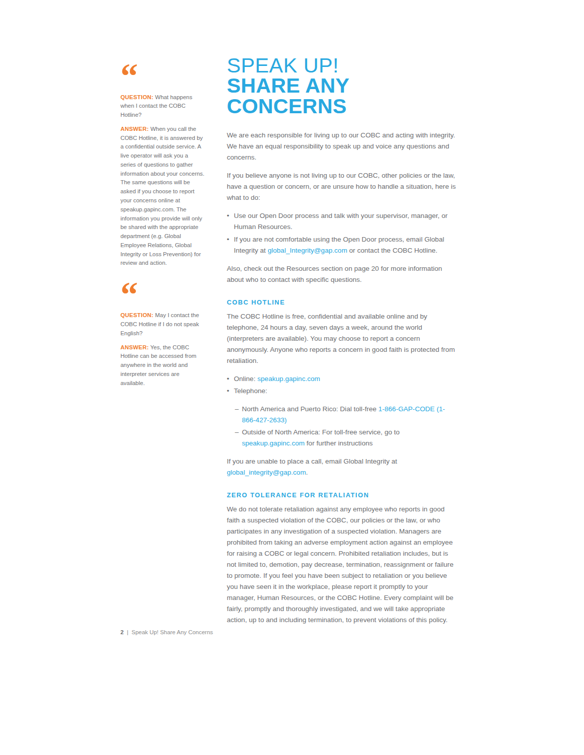“
QUESTION: What happens when I contact the COBC Hotline?
ANSWER: When you call the COBC Hotline, it is answered by a confidential outside service. A live operator will ask you a series of questions to gather information about your concerns. The same questions will be asked if you choose to report your concerns online at speakup.gapinc.com. The information you provide will only be shared with the appropriate department (e.g. Global Employee Relations, Global Integrity or Loss Prevention) for review and action.
“
QUESTION: May I contact the COBC Hotline if I do not speak English?
ANSWER: Yes, the COBC Hotline can be accessed from anywhere in the world and interpreter services are available.
SPEAK UP! SHARE ANY CONCERNS
We are each responsible for living up to our COBC and acting with integrity. We have an equal responsibility to speak up and voice any questions and concerns.
If you believe anyone is not living up to our COBC, other policies or the law, have a question or concern, or are unsure how to handle a situation, here is what to do:
Use our Open Door process and talk with your supervisor, manager, or Human Resources.
If you are not comfortable using the Open Door process, email Global Integrity at global_Integrity@gap.com or contact the COBC Hotline.
Also, check out the Resources section on page 20 for more information about who to contact with specific questions.
COBC Hotline
The COBC Hotline is free, confidential and available online and by telephone, 24 hours a day, seven days a week, around the world (interpreters are available). You may choose to report a concern anonymously. Anyone who reports a concern in good faith is protected from retaliation.
Online: speakup.gapinc.com
Telephone:
North America and Puerto Rico: Dial toll-free 1-866-GAP-CODE (1-866-427-2633)
Outside of North America: For toll-free service, go to speakup.gapinc.com for further instructions
If you are unable to place a call, email Global Integrity at global_integrity@gap.com.
Zero Tolerance for Retaliation
We do not tolerate retaliation against any employee who reports in good faith a suspected violation of the COBC, our policies or the law, or who participates in any investigation of a suspected violation. Managers are prohibited from taking an adverse employment action against an employee for raising a COBC or legal concern. Prohibited retaliation includes, but is not limited to, demotion, pay decrease, termination, reassignment or failure to promote. If you feel you have been subject to retaliation or you believe you have seen it in the workplace, please report it promptly to your manager, Human Resources, or the COBC Hotline. Every complaint will be fairly, promptly and thoroughly investigated, and we will take appropriate action, up to and including termination, to prevent violations of this policy.
2 | Speak Up! Share Any Concerns